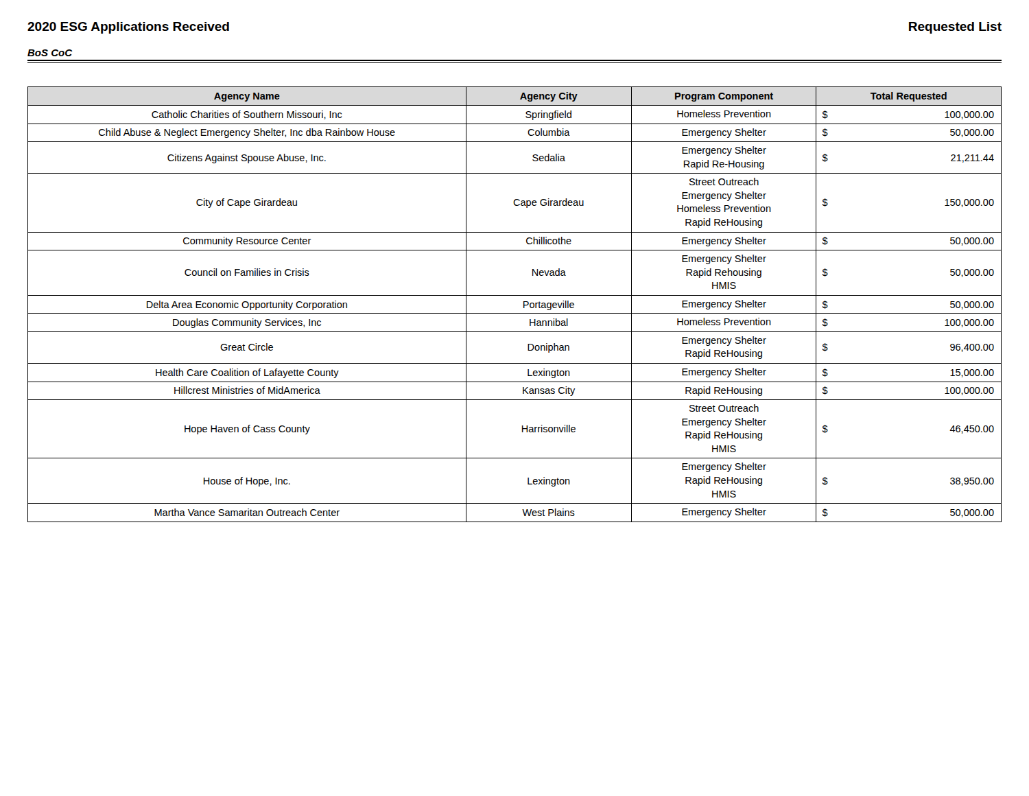2020 ESG Applications Received
Requested List
BoS CoC
| Agency Name | Agency City | Program Component | Total Requested |
| --- | --- | --- | --- |
| Catholic Charities of Southern Missouri, Inc | Springfield | Homeless Prevention | $ 100,000.00 |
| Child Abuse & Neglect Emergency Shelter, Inc dba Rainbow House | Columbia | Emergency Shelter | $ 50,000.00 |
| Citizens Against Spouse Abuse, Inc. | Sedalia | Emergency Shelter Rapid Re-Housing | $ 21,211.44 |
| City of Cape Girardeau | Cape Girardeau | Street Outreach Emergency Shelter Homeless Prevention Rapid ReHousing | $ 150,000.00 |
| Community Resource Center | Chillicothe | Emergency Shelter | $ 50,000.00 |
| Council on Families in Crisis | Nevada | Emergency Shelter Rapid Rehousing HMIS | $ 50,000.00 |
| Delta Area Economic Opportunity Corporation | Portageville | Emergency Shelter | $ 50,000.00 |
| Douglas Community Services, Inc | Hannibal | Homeless Prevention | $ 100,000.00 |
| Great Circle | Doniphan | Emergency Shelter Rapid ReHousing | $ 96,400.00 |
| Health Care Coalition of Lafayette County | Lexington | Emergency Shelter | $ 15,000.00 |
| Hillcrest Ministries of MidAmerica | Kansas City | Rapid ReHousing | $ 100,000.00 |
| Hope Haven of Cass County | Harrisonville | Street Outreach Emergency Shelter Rapid ReHousing HMIS | $ 46,450.00 |
| House of Hope, Inc. | Lexington | Emergency Shelter Rapid ReHousing HMIS | $ 38,950.00 |
| Martha Vance Samaritan Outreach Center | West Plains | Emergency Shelter | $ 50,000.00 |